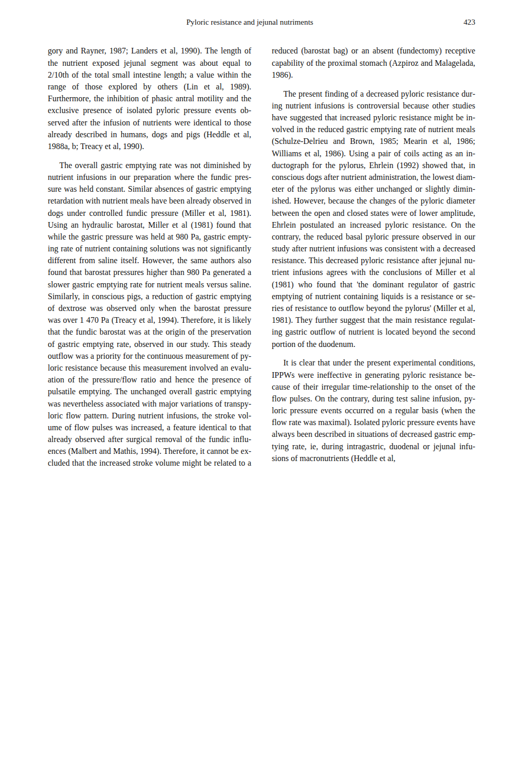Pyloric resistance and jejunal nutriments 423
gory and Rayner, 1987; Landers et al, 1990). The length of the nutrient exposed jejunal segment was about equal to 2/10th of the total small intestine length; a value within the range of those explored by others (Lin et al, 1989). Furthermore, the inhibition of phasic antral motility and the exclusive presence of isolated pyloric pressure events observed after the infusion of nutrients were identical to those already described in humans, dogs and pigs (Heddle et al, 1988a, b; Treacy et al, 1990).
The overall gastric emptying rate was not diminished by nutrient infusions in our preparation where the fundic pressure was held constant. Similar absences of gastric emptying retardation with nutrient meals have been already observed in dogs under controlled fundic pressure (Miller et al, 1981). Using an hydraulic barostat, Miller et al (1981) found that while the gastric pressure was held at 980 Pa, gastric emptying rate of nutrient containing solutions was not significantly different from saline itself. However, the same authors also found that barostat pressures higher than 980 Pa generated a slower gastric emptying rate for nutrient meals versus saline. Similarly, in conscious pigs, a reduction of gastric emptying of dextrose was observed only when the barostat pressure was over 1 470 Pa (Treacy et al, 1994). Therefore, it is likely that the fundic barostat was at the origin of the preservation of gastric emptying rate, observed in our study. This steady outflow was a priority for the continuous measurement of pyloric resistance because this measurement involved an evaluation of the pressure/flow ratio and hence the presence of pulsatile emptying. The unchanged overall gastric emptying was nevertheless associated with major variations of transpyloric flow pattern. During nutrient infusions, the stroke volume of flow pulses was increased, a feature identical to that already observed after surgical removal of the fundic influences (Malbert and Mathis, 1994). Therefore, it cannot be excluded that the increased stroke volume might be related to a reduced (barostat bag) or an absent (fundectomy) receptive capability of the proximal stomach (Azpiroz and Malagelada, 1986).
The present finding of a decreased pyloric resistance during nutrient infusions is controversial because other studies have suggested that increased pyloric resistance might be involved in the reduced gastric emptying rate of nutrient meals (Schulze-Delrieu and Brown, 1985; Mearin et al, 1986; Williams et al, 1986). Using a pair of coils acting as an inductograph for the pylorus, Ehrlein (1992) showed that, in conscious dogs after nutrient administration, the lowest diameter of the pylorus was either unchanged or slightly diminished. However, because the changes of the pyloric diameter between the open and closed states were of lower amplitude, Ehrlein postulated an increased pyloric resistance. On the contrary, the reduced basal pyloric pressure observed in our study after nutrient infusions was consistent with a decreased resistance. This decreased pyloric resistance after jejunal nutrient infusions agrees with the conclusions of Miller et al (1981) who found that 'the dominant regulator of gastric emptying of nutrient containing liquids is a resistance or series of resistance to outflow beyond the pylorus' (Miller et al, 1981). They further suggest that the main resistance regulating gastric outflow of nutrient is located beyond the second portion of the duodenum.
It is clear that under the present experimental conditions, IPPWs were ineffective in generating pyloric resistance because of their irregular time-relationship to the onset of the flow pulses. On the contrary, during test saline infusion, pyloric pressure events occurred on a regular basis (when the flow rate was maximal). Isolated pyloric pressure events have always been described in situations of decreased gastric emptying rate, ie, during intragastric, duodenal or jejunal infusions of macronutrients (Heddle et al,